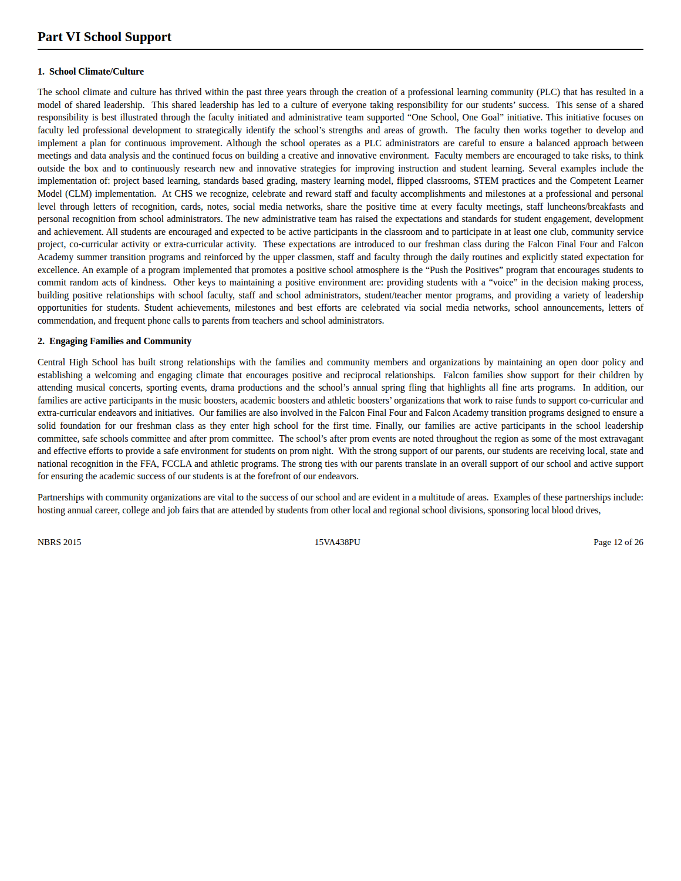Part VI School Support
1. School Climate/Culture
The school climate and culture has thrived within the past three years through the creation of a professional learning community (PLC) that has resulted in a model of shared leadership. This shared leadership has led to a culture of everyone taking responsibility for our students’ success. This sense of a shared responsibility is best illustrated through the faculty initiated and administrative team supported “One School, One Goal” initiative. This initiative focuses on faculty led professional development to strategically identify the school’s strengths and areas of growth. The faculty then works together to develop and implement a plan for continuous improvement. Although the school operates as a PLC administrators are careful to ensure a balanced approach between meetings and data analysis and the continued focus on building a creative and innovative environment. Faculty members are encouraged to take risks, to think outside the box and to continuously research new and innovative strategies for improving instruction and student learning. Several examples include the implementation of: project based learning, standards based grading, mastery learning model, flipped classrooms, STEM practices and the Competent Learner Model (CLM) implementation. At CHS we recognize, celebrate and reward staff and faculty accomplishments and milestones at a professional and personal level through letters of recognition, cards, notes, social media networks, share the positive time at every faculty meetings, staff luncheons/breakfasts and personal recognition from school administrators. The new administrative team has raised the expectations and standards for student engagement, development and achievement. All students are encouraged and expected to be active participants in the classroom and to participate in at least one club, community service project, co-curricular activity or extra-curricular activity. These expectations are introduced to our freshman class during the Falcon Final Four and Falcon Academy summer transition programs and reinforced by the upper classmen, staff and faculty through the daily routines and explicitly stated expectation for excellence. An example of a program implemented that promotes a positive school atmosphere is the “Push the Positives” program that encourages students to commit random acts of kindness. Other keys to maintaining a positive environment are: providing students with a “voice” in the decision making process, building positive relationships with school faculty, staff and school administrators, student/teacher mentor programs, and providing a variety of leadership opportunities for students. Student achievements, milestones and best efforts are celebrated via social media networks, school announcements, letters of commendation, and frequent phone calls to parents from teachers and school administrators.
2. Engaging Families and Community
Central High School has built strong relationships with the families and community members and organizations by maintaining an open door policy and establishing a welcoming and engaging climate that encourages positive and reciprocal relationships. Falcon families show support for their children by attending musical concerts, sporting events, drama productions and the school’s annual spring fling that highlights all fine arts programs. In addition, our families are active participants in the music boosters, academic boosters and athletic boosters’ organizations that work to raise funds to support co-curricular and extra-curricular endeavors and initiatives. Our families are also involved in the Falcon Final Four and Falcon Academy transition programs designed to ensure a solid foundation for our freshman class as they enter high school for the first time. Finally, our families are active participants in the school leadership committee, safe schools committee and after prom committee. The school’s after prom events are noted throughout the region as some of the most extravagant and effective efforts to provide a safe environment for students on prom night. With the strong support of our parents, our students are receiving local, state and national recognition in the FFA, FCCLA and athletic programs. The strong ties with our parents translate in an overall support of our school and active support for ensuring the academic success of our students is at the forefront of our endeavors.
Partnerships with community organizations are vital to the success of our school and are evident in a multitude of areas. Examples of these partnerships include: hosting annual career, college and job fairs that are attended by students from other local and regional school divisions, sponsoring local blood drives,
NBRS 2015
15VA438PU
Page 12 of 26